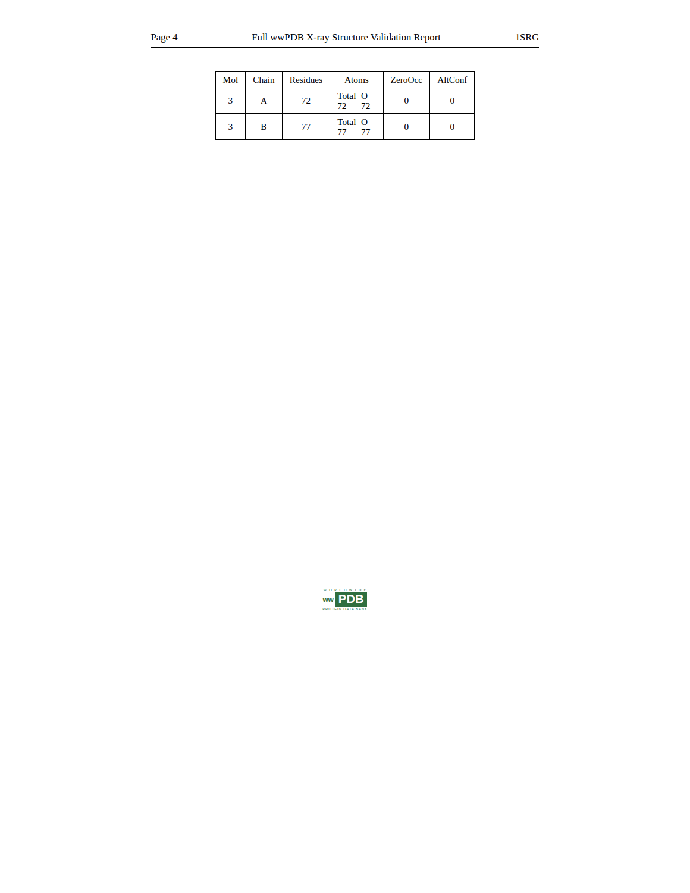Page 4
Full wwPDB X-ray Structure Validation Report
1SRG
| Mol | Chain | Residues | Atoms | ZeroOcc | AltConf |
| --- | --- | --- | --- | --- | --- |
| 3 | A | 72 | Total O 72 72 | 0 | 0 |
| 3 | B | 77 | Total O 77 77 | 0 | 0 |
W O R L D W I D E
ww PDB
PROTEIN DATA BANK